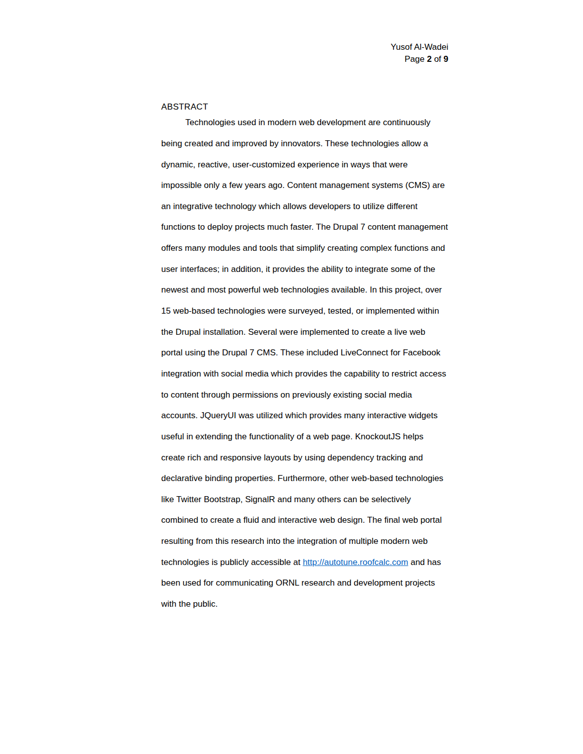Yusof Al-Wadei Page 2 of 9
ABSTRACT
Technologies used in modern web development are continuously being created and improved by innovators. These technologies allow a dynamic, reactive, user-customized experience in ways that were impossible only a few years ago. Content management systems (CMS) are an integrative technology which allows developers to utilize different functions to deploy projects much faster. The Drupal 7 content management offers many modules and tools that simplify creating complex functions and user interfaces; in addition, it provides the ability to integrate some of the newest and most powerful web technologies available. In this project, over 15 web-based technologies were surveyed, tested, or implemented within the Drupal installation. Several were implemented to create a live web portal using the Drupal 7 CMS. These included LiveConnect for Facebook integration with social media which provides the capability to restrict access to content through permissions on previously existing social media accounts. JQueryUI was utilized which provides many interactive widgets useful in extending the functionality of a web page. KnockoutJS helps create rich and responsive layouts by using dependency tracking and declarative binding properties. Furthermore, other web-based technologies like Twitter Bootstrap, SignalR and many others can be selectively combined to create a fluid and interactive web design. The final web portal resulting from this research into the integration of multiple modern web technologies is publicly accessible at http://autotune.roofcalc.com and has been used for communicating ORNL research and development projects with the public.